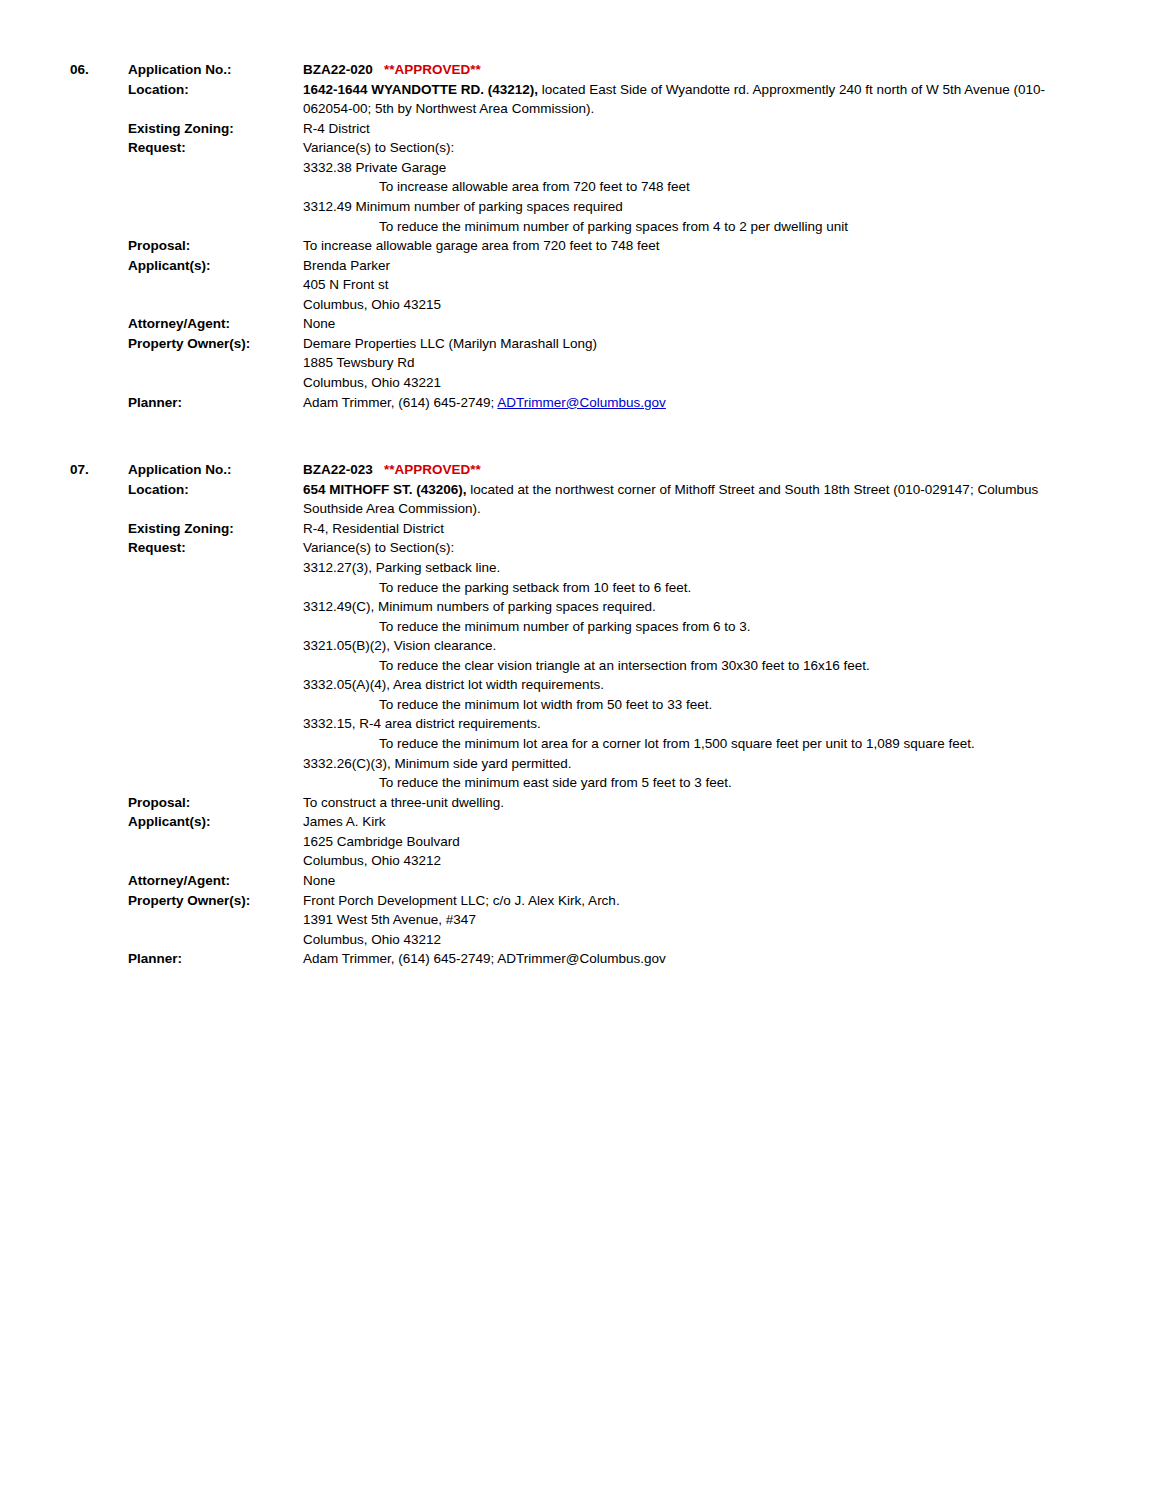| 06. | Application No.: | BZA22-020 **APPROVED** |
| | Location: | 1642-1644 WYANDOTTE RD. (43212), located East Side of Wyandotte rd. Approxmently 240 ft north of W 5th Avenue (010-062054-00; 5th by Northwest Area Commission). |
| | Existing Zoning: | R-4 District |
| | Request: | Variance(s) to Section(s): 3332.38 Private Garage To increase allowable area from 720 feet to 748 feet 3312.49 Minimum number of parking spaces required To reduce the minimum number of parking spaces from 4 to 2 per dwelling unit |
| | Proposal: | To increase allowable garage area from 720 feet to 748 feet |
| | Applicant(s): | Brenda Parker 405 N Front st Columbus, Ohio 43215 |
| | Attorney/Agent: | None |
| | Property Owner(s): | Demare Properties LLC (Marilyn Marashall Long) 1885 Tewsbury Rd Columbus, Ohio 43221 |
| | Planner: | Adam Trimmer, (614) 645-2749; ADTrimmer@Columbus.gov |
| 07. | Application No.: | BZA22-023 **APPROVED** |
| | Location: | 654 MITHOFF ST. (43206), located at the northwest corner of Mithoff Street and South 18th Street (010-029147; Columbus Southside Area Commission). |
| | Existing Zoning: | R-4, Residential District |
| | Request: | Variance(s) to Section(s): 3312.27(3), Parking setback line. To reduce the parking setback from 10 feet to 6 feet. 3312.49(C), Minimum numbers of parking spaces required. To reduce the minimum number of parking spaces from 6 to 3. 3321.05(B)(2), Vision clearance. To reduce the clear vision triangle at an intersection from 30x30 feet to 16x16 feet. 3332.05(A)(4), Area district lot width requirements. To reduce the minimum lot width from 50 feet to 33 feet. 3332.15, R-4 area district requirements. To reduce the minimum lot area for a corner lot from 1,500 square feet per unit to 1,089 square feet. 3332.26(C)(3), Minimum side yard permitted. To reduce the minimum east side yard from 5 feet to 3 feet. |
| | Proposal: | To construct a three-unit dwelling. |
| | Applicant(s): | James A. Kirk 1625 Cambridge Boulvard Columbus, Ohio 43212 |
| | Attorney/Agent: | None |
| | Property Owner(s): | Front Porch Development LLC; c/o J. Alex Kirk, Arch. 1391 West 5th Avenue, #347 Columbus, Ohio 43212 |
| | Planner: | Adam Trimmer, (614) 645-2749; ADTrimmer@Columbus.gov |